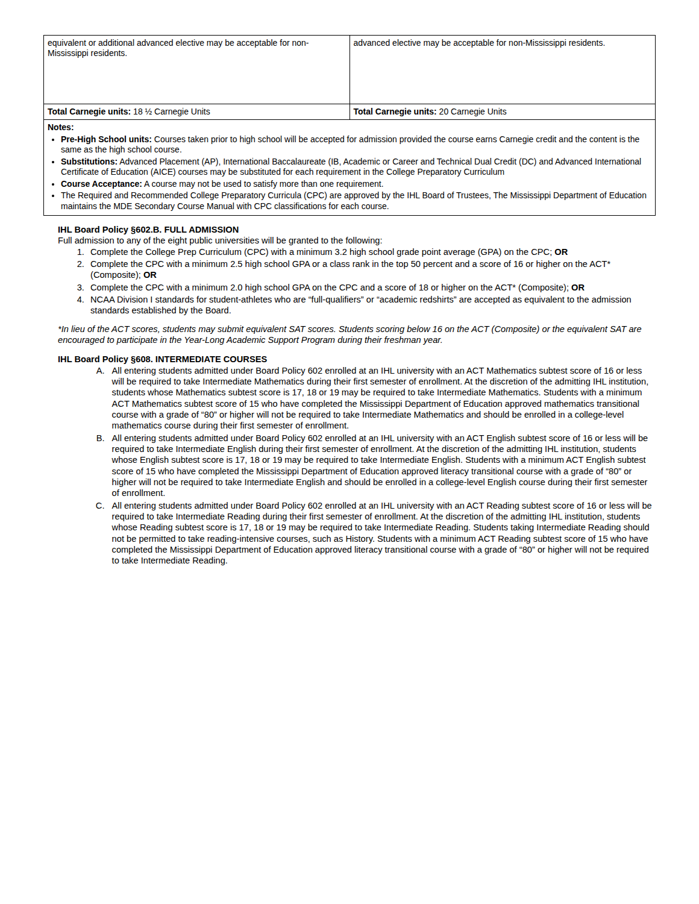| equivalent or additional advanced elective may be acceptable for non-Mississippi residents. | advanced elective may be acceptable for non-Mississippi residents. |
| Total Carnegie units: 18 ½ Carnegie Units | Total Carnegie units: 20 Carnegie Units |
| Notes: Pre-High School units: Courses taken prior to high school will be accepted for admission provided the course earns Carnegie credit and the content is the same as the high school course. Substitutions: Advanced Placement (AP), International Baccalaureate (IB, Academic or Career and Technical Dual Credit (DC) and Advanced International Certificate of Education (AICE) courses may be substituted for each requirement in the College Preparatory Curriculum Course Acceptance: A course may not be used to satisfy more than one requirement. The Required and Recommended College Preparatory Curricula (CPC) are approved by the IHL Board of Trustees, The Mississippi Department of Education maintains the MDE Secondary Course Manual with CPC classifications for each course. |
IHL Board Policy §602.B. FULL ADMISSION
Full admission to any of the eight public universities will be granted to the following:
Complete the College Prep Curriculum (CPC) with a minimum 3.2 high school grade point average (GPA) on the CPC; OR
Complete the CPC with a minimum 2.5 high school GPA or a class rank in the top 50 percent and a score of 16 or higher on the ACT* (Composite); OR
Complete the CPC with a minimum 2.0 high school GPA on the CPC and a score of 18 or higher on the ACT* (Composite); OR
NCAA Division I standards for student-athletes who are “full-qualifiers” or “academic redshirts” are accepted as equivalent to the admission standards established by the Board.
*In lieu of the ACT scores, students may submit equivalent SAT scores. Students scoring below 16 on the ACT (Composite) or the equivalent SAT are encouraged to participate in the Year-Long Academic Support Program during their freshman year.
IHL Board Policy §608. INTERMEDIATE COURSES
All entering students admitted under Board Policy 602 enrolled at an IHL university with an ACT Mathematics subtest score of 16 or less will be required to take Intermediate Mathematics during their first semester of enrollment. At the discretion of the admitting IHL institution, students whose Mathematics subtest score is 17, 18 or 19 may be required to take Intermediate Mathematics. Students with a minimum ACT Mathematics subtest score of 15 who have completed the Mississippi Department of Education approved mathematics transitional course with a grade of “80” or higher will not be required to take Intermediate Mathematics and should be enrolled in a college-level mathematics course during their first semester of enrollment.
All entering students admitted under Board Policy 602 enrolled at an IHL university with an ACT English subtest score of 16 or less will be required to take Intermediate English during their first semester of enrollment. At the discretion of the admitting IHL institution, students whose English subtest score is 17, 18 or 19 may be required to take Intermediate English. Students with a minimum ACT English subtest score of 15 who have completed the Mississippi Department of Education approved literacy transitional course with a grade of “80” or higher will not be required to take Intermediate English and should be enrolled in a college-level English course during their first semester of enrollment.
All entering students admitted under Board Policy 602 enrolled at an IHL university with an ACT Reading subtest score of 16 or less will be required to take Intermediate Reading during their first semester of enrollment. At the discretion of the admitting IHL institution, students whose Reading subtest score is 17, 18 or 19 may be required to take Intermediate Reading. Students taking Intermediate Reading should not be permitted to take reading-intensive courses, such as History. Students with a minimum ACT Reading subtest score of 15 who have completed the Mississippi Department of Education approved literacy transitional course with a grade of “80” or higher will not be required to take Intermediate Reading.